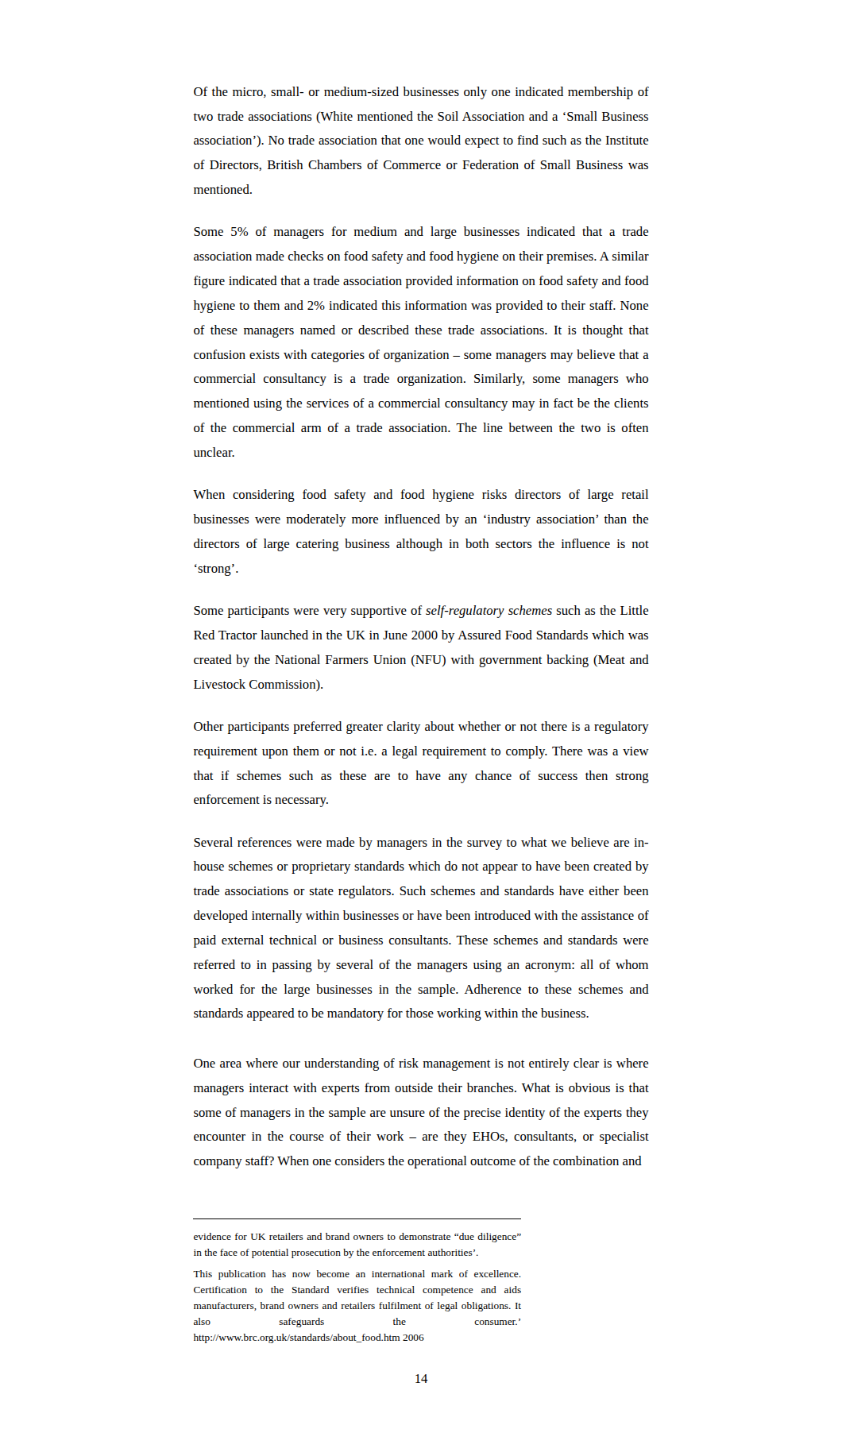Of the micro, small- or medium-sized businesses only one indicated membership of two trade associations (White mentioned the Soil Association and a ‘Small Business association’). No trade association that one would expect to find such as the Institute of Directors, British Chambers of Commerce or Federation of Small Business was mentioned.
Some 5% of managers for medium and large businesses indicated that a trade association made checks on food safety and food hygiene on their premises. A similar figure indicated that a trade association provided information on food safety and food hygiene to them and 2% indicated this information was provided to their staff. None of these managers named or described these trade associations. It is thought that confusion exists with categories of organization – some managers may believe that a commercial consultancy is a trade organization. Similarly, some managers who mentioned using the services of a commercial consultancy may in fact be the clients of the commercial arm of a trade association. The line between the two is often unclear.
When considering food safety and food hygiene risks directors of large retail businesses were moderately more influenced by an ‘industry association’ than the directors of large catering business although in both sectors the influence is not ‘strong’.
Some participants were very supportive of self-regulatory schemes such as the Little Red Tractor launched in the UK in June 2000 by Assured Food Standards which was created by the National Farmers Union (NFU) with government backing (Meat and Livestock Commission).
Other participants preferred greater clarity about whether or not there is a regulatory requirement upon them or not i.e. a legal requirement to comply. There was a view that if schemes such as these are to have any chance of success then strong enforcement is necessary.
Several references were made by managers in the survey to what we believe are in-house schemes or proprietary standards which do not appear to have been created by trade associations or state regulators. Such schemes and standards have either been developed internally within businesses or have been introduced with the assistance of paid external technical or business consultants. These schemes and standards were referred to in passing by several of the managers using an acronym: all of whom worked for the large businesses in the sample. Adherence to these schemes and standards appeared to be mandatory for those working within the business.
One area where our understanding of risk management is not entirely clear is where managers interact with experts from outside their branches. What is obvious is that some of managers in the sample are unsure of the precise identity of the experts they encounter in the course of their work – are they EHOs, consultants, or specialist company staff? When one considers the operational outcome of the combination and
evidence for UK retailers and brand owners to demonstrate “due diligence” in the face of potential prosecution by the enforcement authorities’.
This publication has now become an international mark of excellence. Certification to the Standard verifies technical competence and aids manufacturers, brand owners and retailers fulfilment of legal obligations. It also safeguards the consumer.’ http://www.brc.org.uk/standards/about_food.htm 2006
14